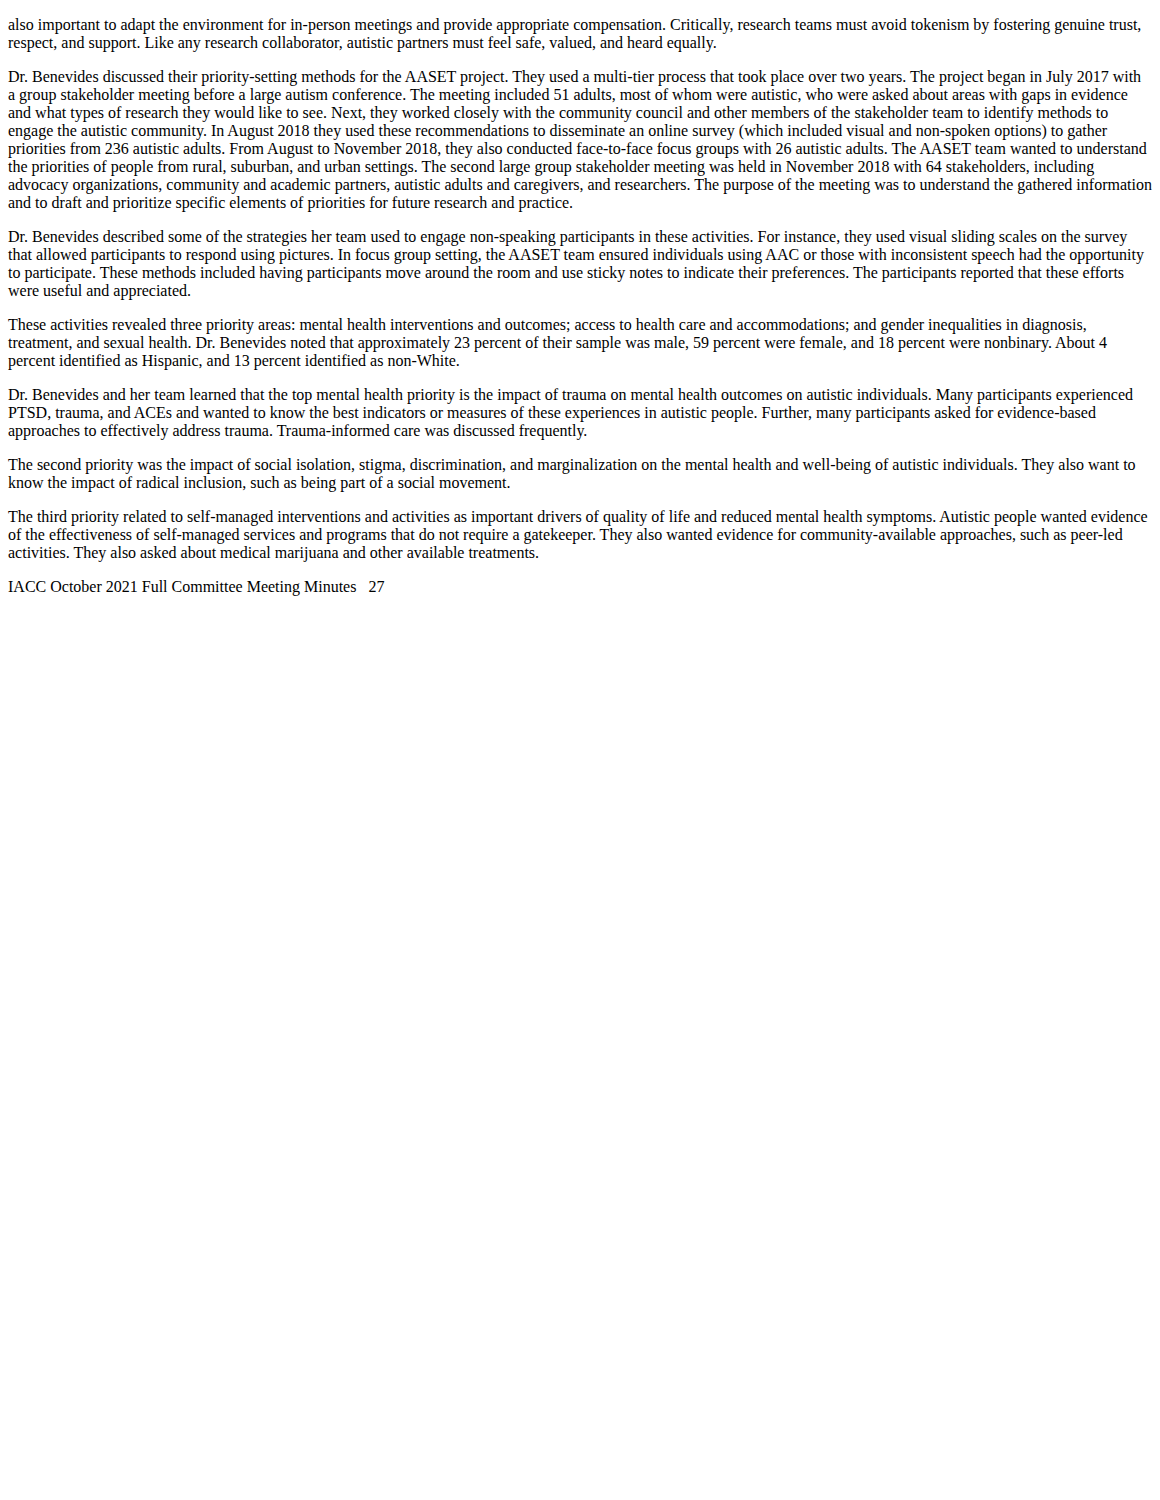also important to adapt the environment for in-person meetings and provide appropriate compensation. Critically, research teams must avoid tokenism by fostering genuine trust, respect, and support. Like any research collaborator, autistic partners must feel safe, valued, and heard equally.
Dr. Benevides discussed their priority-setting methods for the AASET project. They used a multi-tier process that took place over two years. The project began in July 2017 with a group stakeholder meeting before a large autism conference. The meeting included 51 adults, most of whom were autistic, who were asked about areas with gaps in evidence and what types of research they would like to see. Next, they worked closely with the community council and other members of the stakeholder team to identify methods to engage the autistic community. In August 2018 they used these recommendations to disseminate an online survey (which included visual and non-spoken options) to gather priorities from 236 autistic adults. From August to November 2018, they also conducted face-to-face focus groups with 26 autistic adults. The AASET team wanted to understand the priorities of people from rural, suburban, and urban settings. The second large group stakeholder meeting was held in November 2018 with 64 stakeholders, including advocacy organizations, community and academic partners, autistic adults and caregivers, and researchers. The purpose of the meeting was to understand the gathered information and to draft and prioritize specific elements of priorities for future research and practice.
Dr. Benevides described some of the strategies her team used to engage non-speaking participants in these activities. For instance, they used visual sliding scales on the survey that allowed participants to respond using pictures. In focus group setting, the AASET team ensured individuals using AAC or those with inconsistent speech had the opportunity to participate. These methods included having participants move around the room and use sticky notes to indicate their preferences. The participants reported that these efforts were useful and appreciated.
These activities revealed three priority areas: mental health interventions and outcomes; access to health care and accommodations; and gender inequalities in diagnosis, treatment, and sexual health. Dr. Benevides noted that approximately 23 percent of their sample was male, 59 percent were female, and 18 percent were nonbinary. About 4 percent identified as Hispanic, and 13 percent identified as non-White.
Dr. Benevides and her team learned that the top mental health priority is the impact of trauma on mental health outcomes on autistic individuals. Many participants experienced PTSD, trauma, and ACEs and wanted to know the best indicators or measures of these experiences in autistic people. Further, many participants asked for evidence-based approaches to effectively address trauma. Trauma-informed care was discussed frequently.
The second priority was the impact of social isolation, stigma, discrimination, and marginalization on the mental health and well-being of autistic individuals. They also want to know the impact of radical inclusion, such as being part of a social movement.
The third priority related to self-managed interventions and activities as important drivers of quality of life and reduced mental health symptoms. Autistic people wanted evidence of the effectiveness of self-managed services and programs that do not require a gatekeeper. They also wanted evidence for community-available approaches, such as peer-led activities. They also asked about medical marijuana and other available treatments.
IACC October 2021 Full Committee Meeting Minutes 27